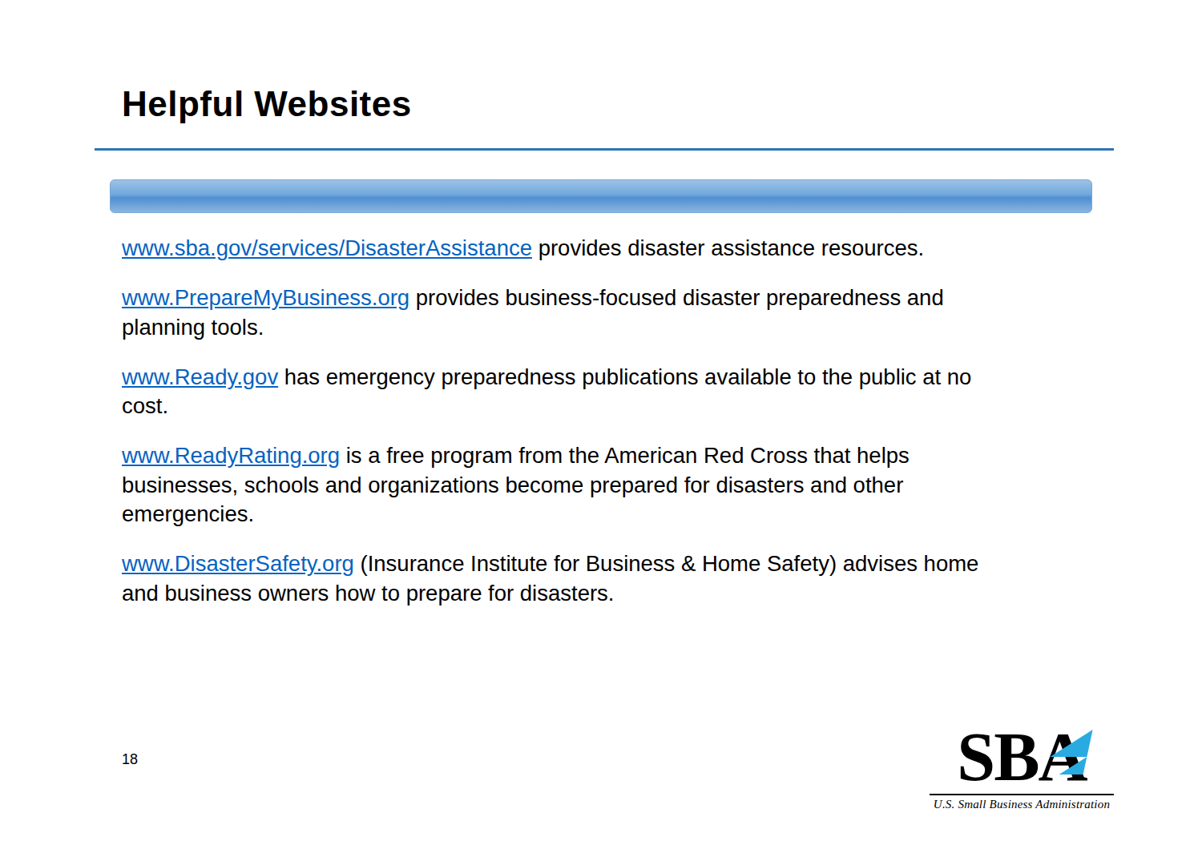Helpful Websites
www.sba.gov/services/DisasterAssistance provides disaster assistance resources.
www.PrepareMyBusiness.org provides business-focused disaster preparedness and planning tools.
www.Ready.gov has emergency preparedness publications available to the public at no cost.
www.ReadyRating.org is a free program from the American Red Cross that helps businesses, schools and organizations become prepared for disasters and other emergencies.
www.DisasterSafety.org (Insurance Institute for Business & Home Safety) advises home and business owners how to prepare for disasters.
18
SBA
U.S. Small Business Administration